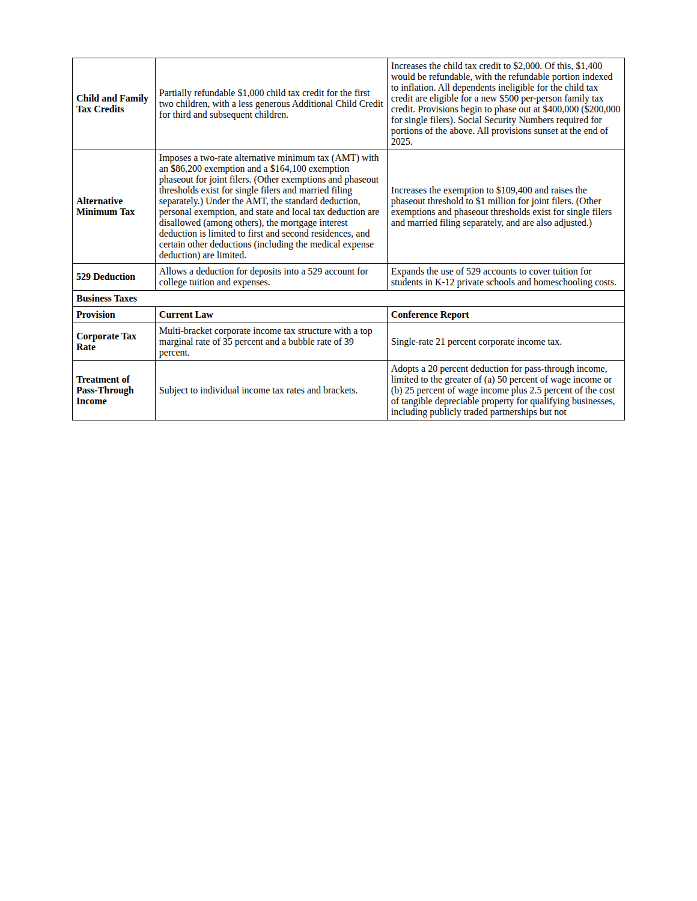| Child and Family Tax Credits | Partially refundable $1,000 child tax credit for the first two children, with a less generous Additional Child Credit for third and subsequent children. | Increases the child tax credit to $2,000. Of this, $1,400 would be refundable, with the refundable portion indexed to inflation. All dependents ineligible for the child tax credit are eligible for a new $500 per-person family tax credit. Provisions begin to phase out at $400,000 ($200,000 for single filers). Social Security Numbers required for portions of the above. All provisions sunset at the end of 2025. |
| Alternative Minimum Tax | Imposes a two-rate alternative minimum tax (AMT) with an $86,200 exemption and a $164,100 exemption phaseout for joint filers. (Other exemptions and phaseout thresholds exist for single filers and married filing separately.) Under the AMT, the standard deduction, personal exemption, and state and local tax deduction are disallowed (among others), the mortgage interest deduction is limited to first and second residences, and certain other deductions (including the medical expense deduction) are limited. | Increases the exemption to $109,400 and raises the phaseout threshold to $1 million for joint filers. (Other exemptions and phaseout thresholds exist for single filers and married filing separately, and are also adjusted.) |
| 529 Deduction | Allows a deduction for deposits into a 529 account for college tuition and expenses. | Expands the use of 529 accounts to cover tuition for students in K-12 private schools and homeschooling costs. |
| Business Taxes |
| Provision | Current Law | Conference Report |
| Corporate Tax Rate | Multi-bracket corporate income tax structure with a top marginal rate of 35 percent and a bubble rate of 39 percent. | Single-rate 21 percent corporate income tax. |
| Treatment of Pass-Through Income | Subject to individual income tax rates and brackets. | Adopts a 20 percent deduction for pass-through income, limited to the greater of (a) 50 percent of wage income or (b) 25 percent of wage income plus 2.5 percent of the cost of tangible depreciable property for qualifying businesses, including publicly traded partnerships but not |